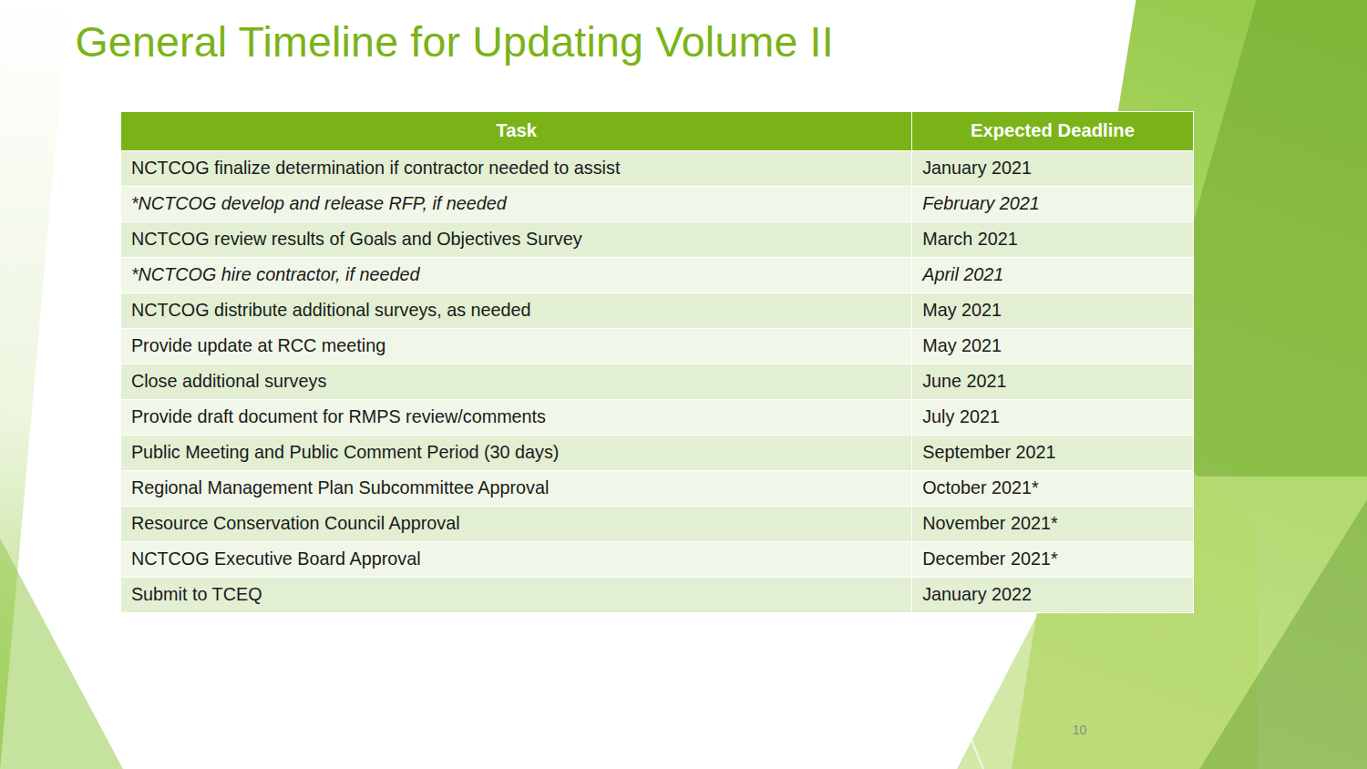General Timeline for Updating Volume II
| Task | Expected Deadline |
| --- | --- |
| NCTCOG finalize determination if contractor needed to assist | January 2021 |
| *NCTCOG develop and release RFP, if needed | February 2021 |
| NCTCOG review results of Goals and Objectives Survey | March 2021 |
| *NCTCOG hire contractor, if needed | April 2021 |
| NCTCOG distribute additional surveys, as needed | May 2021 |
| Provide update at RCC meeting | May 2021 |
| Close additional surveys | June 2021 |
| Provide draft document for RMPS review/comments | July 2021 |
| Public Meeting and Public Comment Period (30 days) | September 2021 |
| Regional Management Plan Subcommittee Approval | October 2021* |
| Resource Conservation Council Approval | November 2021* |
| NCTCOG Executive Board Approval | December 2021* |
| Submit to TCEQ | January 2022 |
10